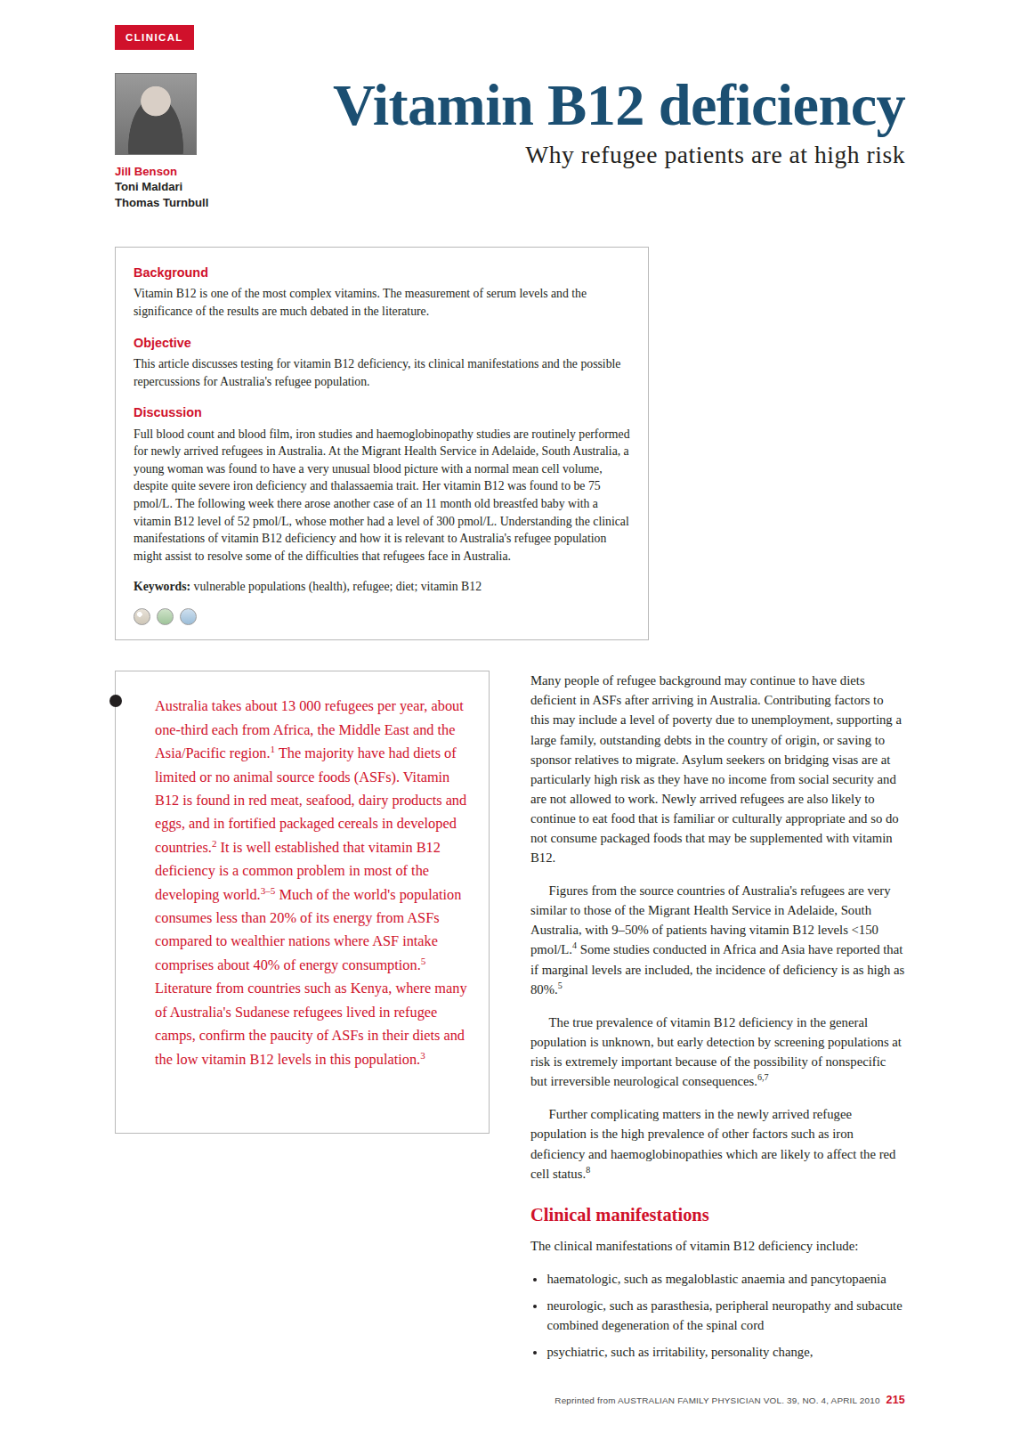CLINICAL
Jill Benson
Toni Maldari
Thomas Turnbull
Vitamin B12 deficiency
Why refugee patients are at high risk
Background
Vitamin B12 is one of the most complex vitamins. The measurement of serum levels and the significance of the results are much debated in the literature.
Objective
This article discusses testing for vitamin B12 deficiency, its clinical manifestations and the possible repercussions for Australia's refugee population.
Discussion
Full blood count and blood film, iron studies and haemoglobinopathy studies are routinely performed for newly arrived refugees in Australia. At the Migrant Health Service in Adelaide, South Australia, a young woman was found to have a very unusual blood picture with a normal mean cell volume, despite quite severe iron deficiency and thalassaemia trait. Her vitamin B12 was found to be 75 pmol/L. The following week there arose another case of an 11 month old breastfed baby with a vitamin B12 level of 52 pmol/L, whose mother had a level of 300 pmol/L. Understanding the clinical manifestations of vitamin B12 deficiency and how it is relevant to Australia's refugee population might assist to resolve some of the difficulties that refugees face in Australia.
Keywords: vulnerable populations (health), refugee; diet; vitamin B12
Australia takes about 13 000 refugees per year, about one-third each from Africa, the Middle East and the Asia/Pacific region.1 The majority have had diets of limited or no animal source foods (ASFs). Vitamin B12 is found in red meat, seafood, dairy products and eggs, and in fortified packaged cereals in developed countries.2 It is well established that vitamin B12 deficiency is a common problem in most of the developing world.3–5 Much of the world's population consumes less than 20% of its energy from ASFs compared to wealthier nations where ASF intake comprises about 40% of energy consumption.5 Literature from countries such as Kenya, where many of Australia's Sudanese refugees lived in refugee camps, confirm the paucity of ASFs in their diets and the low vitamin B12 levels in this population.3
Many people of refugee background may continue to have diets deficient in ASFs after arriving in Australia. Contributing factors to this may include a level of poverty due to unemployment, supporting a large family, outstanding debts in the country of origin, or saving to sponsor relatives to migrate. Asylum seekers on bridging visas are at particularly high risk as they have no income from social security and are not allowed to work. Newly arrived refugees are also likely to continue to eat food that is familiar or culturally appropriate and so do not consume packaged foods that may be supplemented with vitamin B12.
Figures from the source countries of Australia's refugees are very similar to those of the Migrant Health Service in Adelaide, South Australia, with 9–50% of patients having vitamin B12 levels <150 pmol/L.4 Some studies conducted in Africa and Asia have reported that if marginal levels are included, the incidence of deficiency is as high as 80%.5
The true prevalence of vitamin B12 deficiency in the general population is unknown, but early detection by screening populations at risk is extremely important because of the possibility of nonspecific but irreversible neurological consequences.6,7
Further complicating matters in the newly arrived refugee population is the high prevalence of other factors such as iron deficiency and haemoglobinopathies which are likely to affect the red cell status.8
Clinical manifestations
The clinical manifestations of vitamin B12 deficiency include:
haematologic, such as megaloblastic anaemia and pancytopaenia
neurologic, such as parasthesia, peripheral neuropathy and subacute combined degeneration of the spinal cord
psychiatric, such as irritability, personality change,
Reprinted from AUSTRALIAN FAMILY PHYSICIAN VOL. 39, NO. 4, APRIL 2010 215